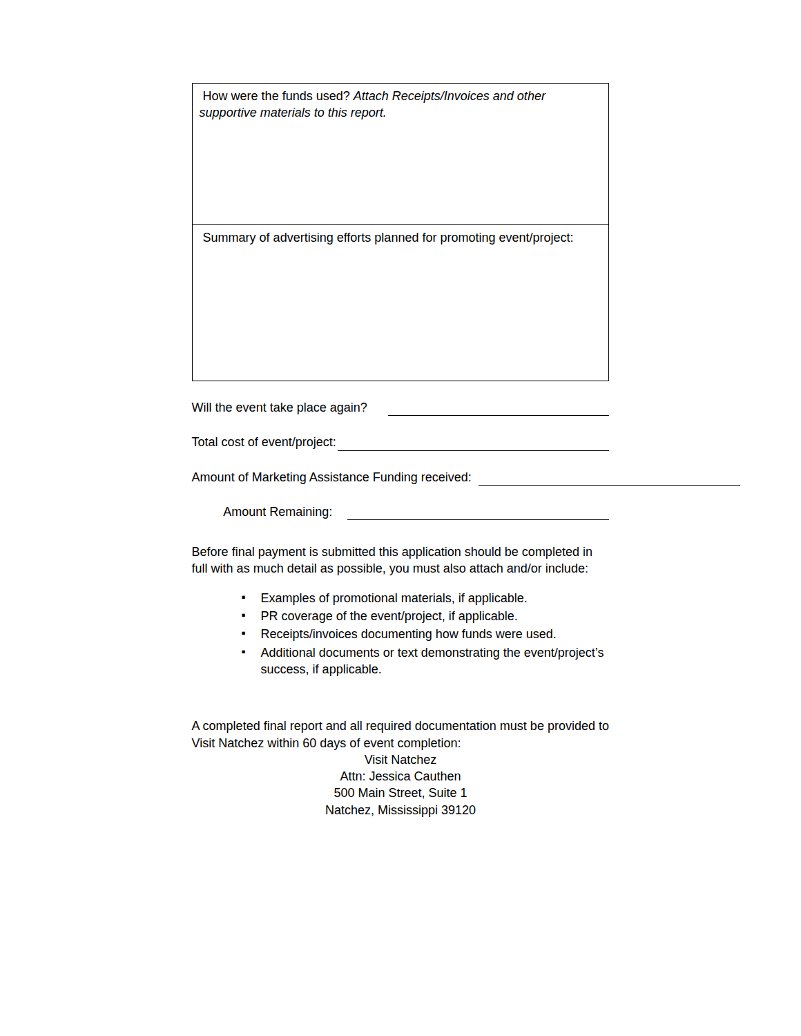How were the funds used? Attach Receipts/Invoices and other supportive materials to this report.
Summary of advertising efforts planned for promoting event/project:
Will the event take place again?
Total cost of event/project:
Amount of Marketing Assistance Funding received:
Amount Remaining:
Before final payment is submitted this application should be completed in full with as much detail as possible, you must also attach and/or include:
Examples of promotional materials, if applicable.
PR coverage of the event/project, if applicable.
Receipts/invoices documenting how funds were used.
Additional documents or text demonstrating the event/project’s success, if applicable.
A completed final report and all required documentation must be provided to Visit Natchez within 60 days of event completion:
Visit Natchez
Attn: Jessica Cauthen
500 Main Street, Suite 1
Natchez, Mississippi 39120